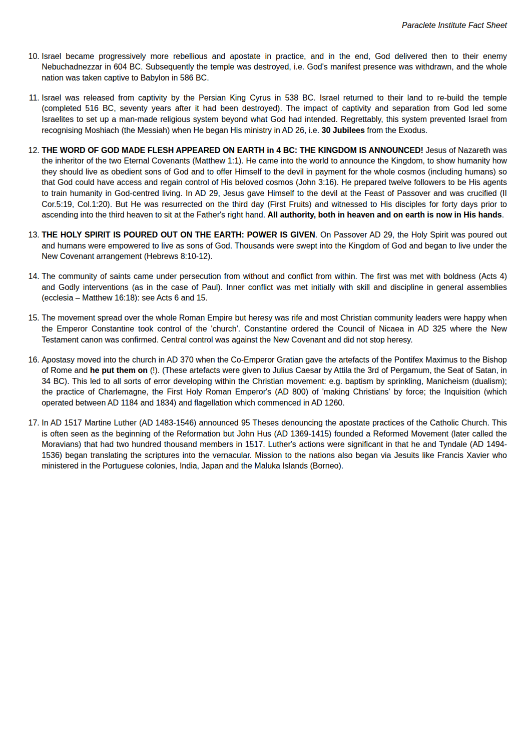Paraclete Institute Fact Sheet
Israel became progressively more rebellious and apostate in practice, and in the end, God delivered then to their enemy Nebuchadnezzar in 604 BC. Subsequently the temple was destroyed, i.e. God's manifest presence was withdrawn, and the whole nation was taken captive to Babylon in 586 BC.
Israel was released from captivity by the Persian King Cyrus in 538 BC. Israel returned to their land to re-build the temple (completed 516 BC, seventy years after it had been destroyed). The impact of captivity and separation from God led some Israelites to set up a man-made religious system beyond what God had intended. Regrettably, this system prevented Israel from recognising Moshiach (the Messiah) when He began His ministry in AD 26, i.e. 30 Jubilees from the Exodus.
THE WORD OF GOD MADE FLESH APPEARED ON EARTH in 4 BC: THE KINGDOM IS ANNOUNCED! Jesus of Nazareth was the inheritor of the two Eternal Covenants (Matthew 1:1). He came into the world to announce the Kingdom, to show humanity how they should live as obedient sons of God and to offer Himself to the devil in payment for the whole cosmos (including humans) so that God could have access and regain control of His beloved cosmos (John 3:16). He prepared twelve followers to be His agents to train humanity in God-centred living. In AD 29, Jesus gave Himself to the devil at the Feast of Passover and was crucified (II Cor.5:19, Col.1:20). But He was resurrected on the third day (First Fruits) and witnessed to His disciples for forty days prior to ascending into the third heaven to sit at the Father's right hand. All authority, both in heaven and on earth is now in His hands.
THE HOLY SPIRIT IS POURED OUT ON THE EARTH: POWER IS GIVEN. On Passover AD 29, the Holy Spirit was poured out and humans were empowered to live as sons of God. Thousands were swept into the Kingdom of God and began to live under the New Covenant arrangement (Hebrews 8:10-12).
The community of saints came under persecution from without and conflict from within. The first was met with boldness (Acts 4) and Godly interventions (as in the case of Paul). Inner conflict was met initially with skill and discipline in general assemblies (ecclesia – Matthew 16:18): see Acts 6 and 15.
The movement spread over the whole Roman Empire but heresy was rife and most Christian community leaders were happy when the Emperor Constantine took control of the 'church'. Constantine ordered the Council of Nicaea in AD 325 where the New Testament canon was confirmed. Central control was against the New Covenant and did not stop heresy.
Apostasy moved into the church in AD 370 when the Co-Emperor Gratian gave the artefacts of the Pontifex Maximus to the Bishop of Rome and he put them on (!). (These artefacts were given to Julius Caesar by Attila the 3rd of Pergamum, the Seat of Satan, in 34 BC). This led to all sorts of error developing within the Christian movement: e.g. baptism by sprinkling, Manicheism (dualism); the practice of Charlemagne, the First Holy Roman Emperor's (AD 800) of 'making Christians' by force; the Inquisition (which operated between AD 1184 and 1834) and flagellation which commenced in AD 1260.
In AD 1517 Martine Luther (AD 1483-1546) announced 95 Theses denouncing the apostate practices of the Catholic Church. This is often seen as the beginning of the Reformation but John Hus (AD 1369-1415) founded a Reformed Movement (later called the Moravians) that had two hundred thousand members in 1517. Luther's actions were significant in that he and Tyndale (AD 1494-1536) began translating the scriptures into the vernacular. Mission to the nations also began via Jesuits like Francis Xavier who ministered in the Portuguese colonies, India, Japan and the Maluka Islands (Borneo).